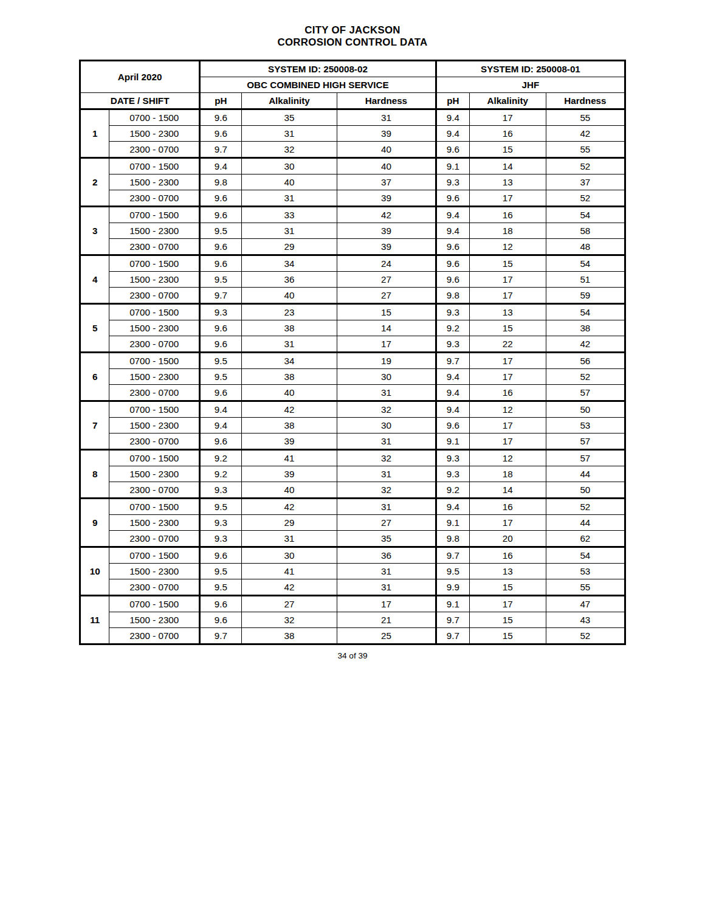CITY OF JACKSON
CORROSION CONTROL DATA
| April 2020 | SYSTEM ID: 250008-02 | SYSTEM ID: 250008-01 |
| --- | --- | --- |
| OBC COMBINED HIGH SERVICE | JHF |
| DATE / SHIFT | pH | Alkalinity | Hardness | pH | Alkalinity | Hardness |
| 1 | 0700 - 1500 | 9.6 | 35 | 31 | 9.4 | 17 | 55 |
| 1500 - 2300 | 9.6 | 31 | 39 | 9.4 | 16 | 42 |
| 2300 - 0700 | 9.7 | 32 | 40 | 9.6 | 15 | 55 |
| 2 | 0700 - 1500 | 9.4 | 30 | 40 | 9.1 | 14 | 52 |
| 1500 - 2300 | 9.8 | 40 | 37 | 9.3 | 13 | 37 |
| 2300 - 0700 | 9.6 | 31 | 39 | 9.6 | 17 | 52 |
| 3 | 0700 - 1500 | 9.6 | 33 | 42 | 9.4 | 16 | 54 |
| 1500 - 2300 | 9.5 | 31 | 39 | 9.4 | 18 | 58 |
| 2300 - 0700 | 9.6 | 29 | 39 | 9.6 | 12 | 48 |
| 4 | 0700 - 1500 | 9.6 | 34 | 24 | 9.6 | 15 | 54 |
| 1500 - 2300 | 9.5 | 36 | 27 | 9.6 | 17 | 51 |
| 2300 - 0700 | 9.7 | 40 | 27 | 9.8 | 17 | 59 |
| 5 | 0700 - 1500 | 9.3 | 23 | 15 | 9.3 | 13 | 54 |
| 1500 - 2300 | 9.6 | 38 | 14 | 9.2 | 15 | 38 |
| 2300 - 0700 | 9.6 | 31 | 17 | 9.3 | 22 | 42 |
| 6 | 0700 - 1500 | 9.5 | 34 | 19 | 9.7 | 17 | 56 |
| 1500 - 2300 | 9.5 | 38 | 30 | 9.4 | 17 | 52 |
| 2300 - 0700 | 9.6 | 40 | 31 | 9.4 | 16 | 57 |
| 7 | 0700 - 1500 | 9.4 | 42 | 32 | 9.4 | 12 | 50 |
| 1500 - 2300 | 9.4 | 38 | 30 | 9.6 | 17 | 53 |
| 2300 - 0700 | 9.6 | 39 | 31 | 9.1 | 17 | 57 |
| 8 | 0700 - 1500 | 9.2 | 41 | 32 | 9.3 | 12 | 57 |
| 1500 - 2300 | 9.2 | 39 | 31 | 9.3 | 18 | 44 |
| 2300 - 0700 | 9.3 | 40 | 32 | 9.2 | 14 | 50 |
| 9 | 0700 - 1500 | 9.5 | 42 | 31 | 9.4 | 16 | 52 |
| 1500 - 2300 | 9.3 | 29 | 27 | 9.1 | 17 | 44 |
| 2300 - 0700 | 9.3 | 31 | 35 | 9.8 | 20 | 62 |
| 10 | 0700 - 1500 | 9.6 | 30 | 36 | 9.7 | 16 | 54 |
| 1500 - 2300 | 9.5 | 41 | 31 | 9.5 | 13 | 53 |
| 2300 - 0700 | 9.5 | 42 | 31 | 9.9 | 15 | 55 |
| 11 | 0700 - 1500 | 9.6 | 27 | 17 | 9.1 | 17 | 47 |
| 1500 - 2300 | 9.6 | 32 | 21 | 9.7 | 15 | 43 |
| 2300 - 0700 | 9.7 | 38 | 25 | 9.7 | 15 | 52 |
34 of 39